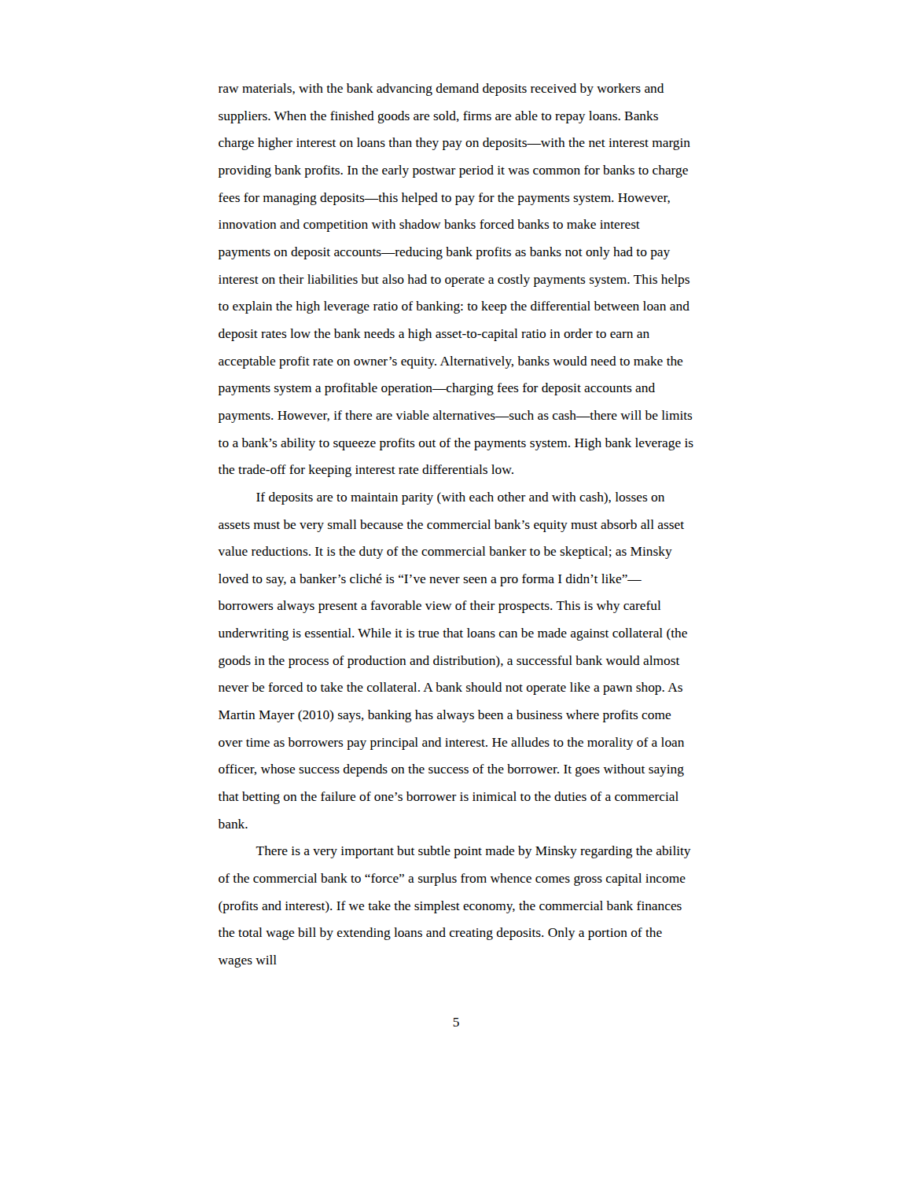raw materials, with the bank advancing demand deposits received by workers and suppliers. When the finished goods are sold, firms are able to repay loans. Banks charge higher interest on loans than they pay on deposits—with the net interest margin providing bank profits. In the early postwar period it was common for banks to charge fees for managing deposits—this helped to pay for the payments system. However, innovation and competition with shadow banks forced banks to make interest payments on deposit accounts—reducing bank profits as banks not only had to pay interest on their liabilities but also had to operate a costly payments system. This helps to explain the high leverage ratio of banking: to keep the differential between loan and deposit rates low the bank needs a high asset-to-capital ratio in order to earn an acceptable profit rate on owner’s equity. Alternatively, banks would need to make the payments system a profitable operation—charging fees for deposit accounts and payments. However, if there are viable alternatives—such as cash—there will be limits to a bank’s ability to squeeze profits out of the payments system. High bank leverage is the trade-off for keeping interest rate differentials low.
If deposits are to maintain parity (with each other and with cash), losses on assets must be very small because the commercial bank’s equity must absorb all asset value reductions. It is the duty of the commercial banker to be skeptical; as Minsky loved to say, a banker’s cliché is “I’ve never seen a pro forma I didn’t like”—borrowers always present a favorable view of their prospects. This is why careful underwriting is essential. While it is true that loans can be made against collateral (the goods in the process of production and distribution), a successful bank would almost never be forced to take the collateral. A bank should not operate like a pawn shop. As Martin Mayer (2010) says, banking has always been a business where profits come over time as borrowers pay principal and interest. He alludes to the morality of a loan officer, whose success depends on the success of the borrower. It goes without saying that betting on the failure of one’s borrower is inimical to the duties of a commercial bank.
There is a very important but subtle point made by Minsky regarding the ability of the commercial bank to “force” a surplus from whence comes gross capital income (profits and interest). If we take the simplest economy, the commercial bank finances the total wage bill by extending loans and creating deposits. Only a portion of the wages will
5